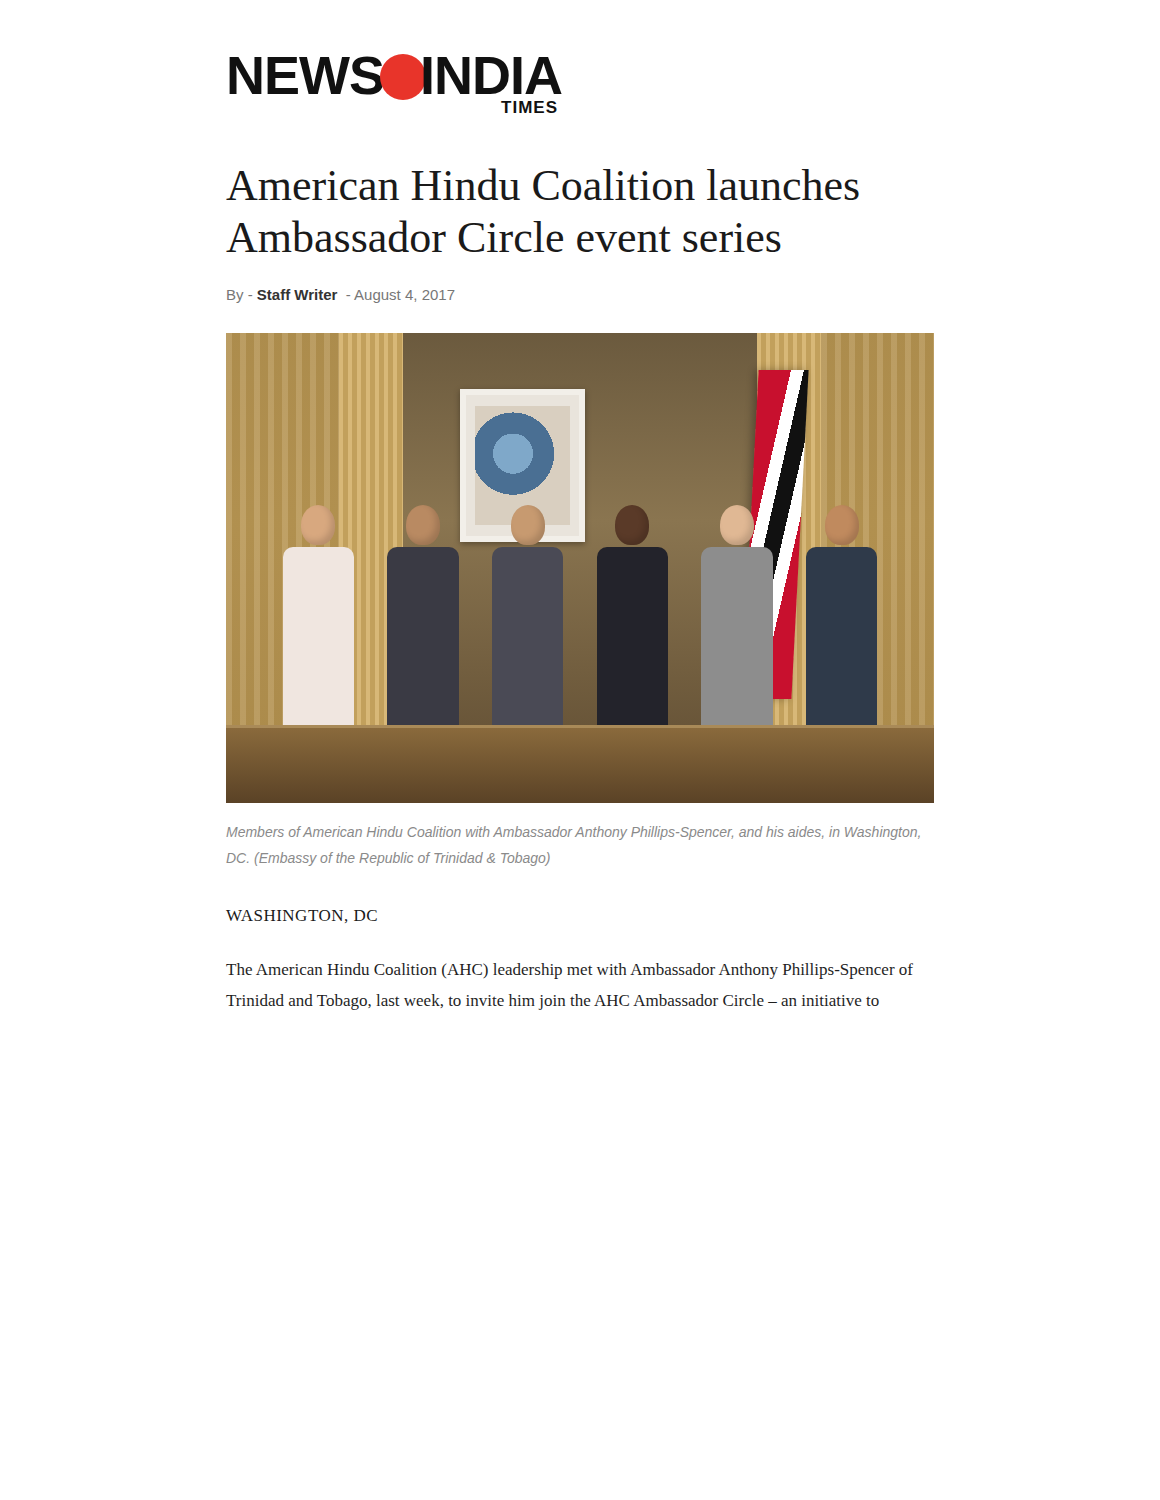NEWS INDIA
TIMES
American Hindu Coalition launches Ambassador Circle event series
By - Staff Writer - August 4, 2017
Members of American Hindu Coalition with Ambassador Anthony Phillips-Spencer, and his aides, in Washington, DC. (Embassy of the Republic of Trinidad & Tobago)
WASHINGTON, DC
The American Hindu Coalition (AHC) leadership met with Ambassador Anthony Phillips-Spencer of Trinidad and Tobago, last week, to invite him join the AHC Ambassador Circle – an initiative to